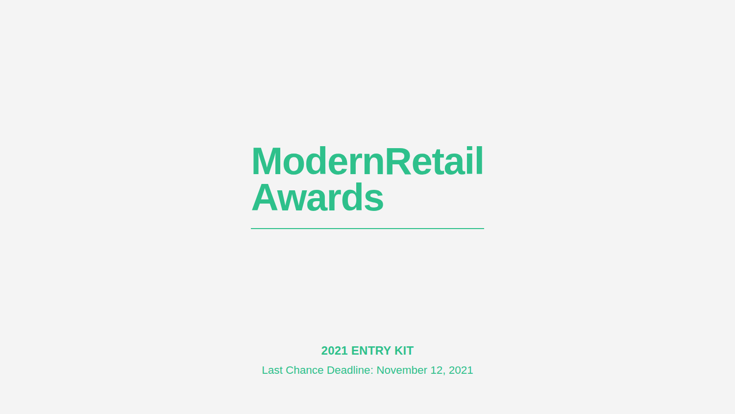ModernRetail
Awards
2021 ENTRY KIT
Last Chance Deadline: November 12, 2021